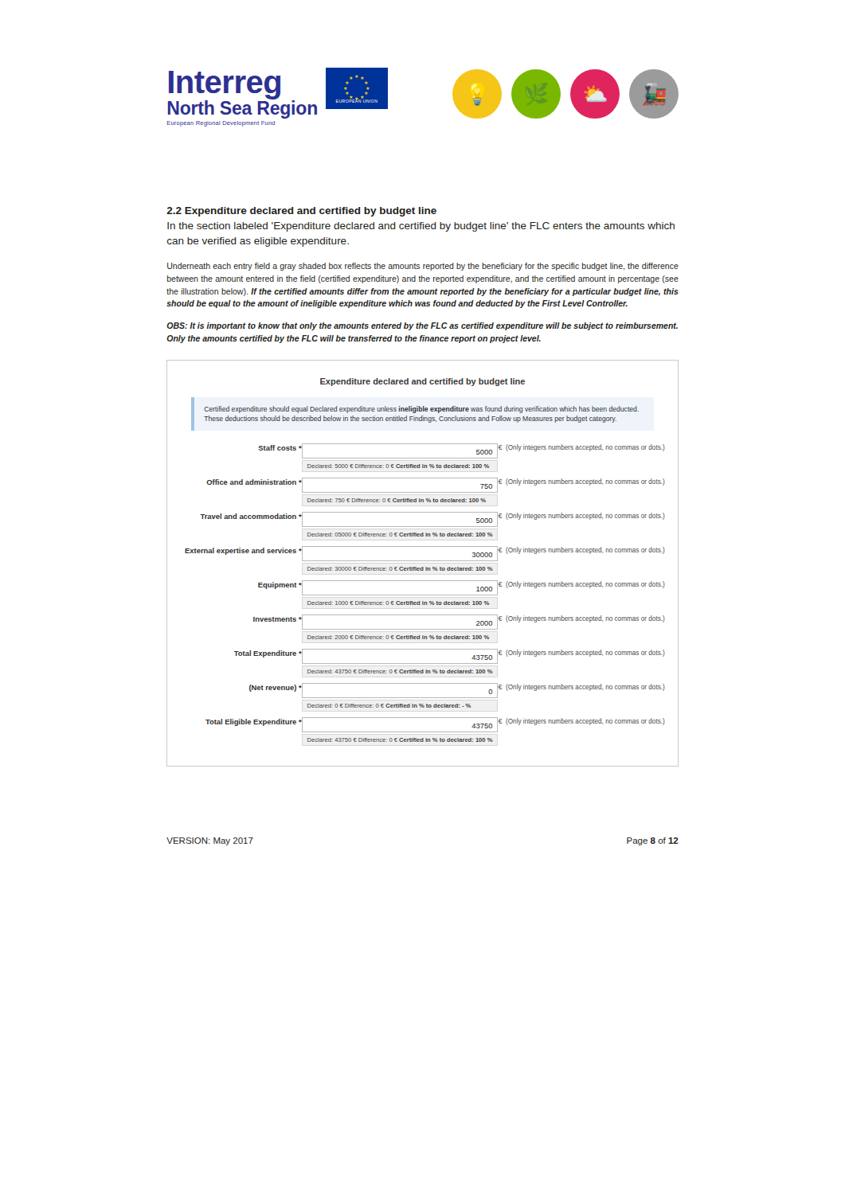Interreg
North Sea Region
European Regional Development Fund
★ ★ ★ ★ ★ ★ ★ ★ ★ ★ ★ ★
EUROPEAN UNION
💡
🌿
⛅
🚂
2.2 Expenditure declared and certified by budget line
In the section labeled 'Expenditure declared and certified by budget line' the FLC enters the amounts which can be verified as eligible expenditure.
Underneath each entry field a gray shaded box reflects the amounts reported by the beneficiary for the specific budget line, the difference between the amount entered in the field (certified expenditure) and the reported expenditure, and the certified amount in percentage (see the illustration below). If the certified amounts differ from the amount reported by the beneficiary for a particular budget line, this should be equal to the amount of ineligible expenditure which was found and deducted by the First Level Controller.
OBS: It is important to know that only the amounts entered by the FLC as certified expenditure will be subject to reimbursement. Only the amounts certified by the FLC will be transferred to the finance report on project level.
Expenditure declared and certified by budget line
Certified expenditure should equal Declared expenditure unless ineligible expenditure was found during verification which has been deducted. These deductions should be described below in the section entitled Findings, Conclusions and Follow up Measures per budget category.
| Staff costs * | 5000 Declared: 5000 € Difference: 0 € Certified in % to declared: 100 % | € (Only integers numbers accepted, no commas or dots.) |
| Office and administration * | 750 Declared: 750 € Difference: 0 € Certified in % to declared: 100 % | € (Only integers numbers accepted, no commas or dots.) |
| Travel and accommodation * | 5000 Declared: 05000 € Difference: 0 € Certified in % to declared: 100 % | € (Only integers numbers accepted, no commas or dots.) |
| External expertise and services * | 30000 Declared: 30000 € Difference: 0 € Certified in % to declared: 100 % | € (Only integers numbers accepted, no commas or dots.) |
| Equipment * | 1000 Declared: 1000 € Difference: 0 € Certified in % to declared: 100 % | € (Only integers numbers accepted, no commas or dots.) |
| Investments * | 2000 Declared: 2000 € Difference: 0 € Certified in % to declared: 100 % | € (Only integers numbers accepted, no commas or dots.) |
| Total Expenditure * | 43750 Declared: 43750 € Difference: 0 € Certified in % to declared: 100 % | € (Only integers numbers accepted, no commas or dots.) |
| (Net revenue) * | 0 Declared: 0 € Difference: 0 € Certified in % to declared: - % | € (Only integers numbers accepted, no commas or dots.) |
| Total Eligible Expenditure * | 43750 Declared: 43750 € Difference: 0 € Certified in % to declared: 100 % | € (Only integers numbers accepted, no commas or dots.) |
VERSION: May 2017
Page 8 of 12